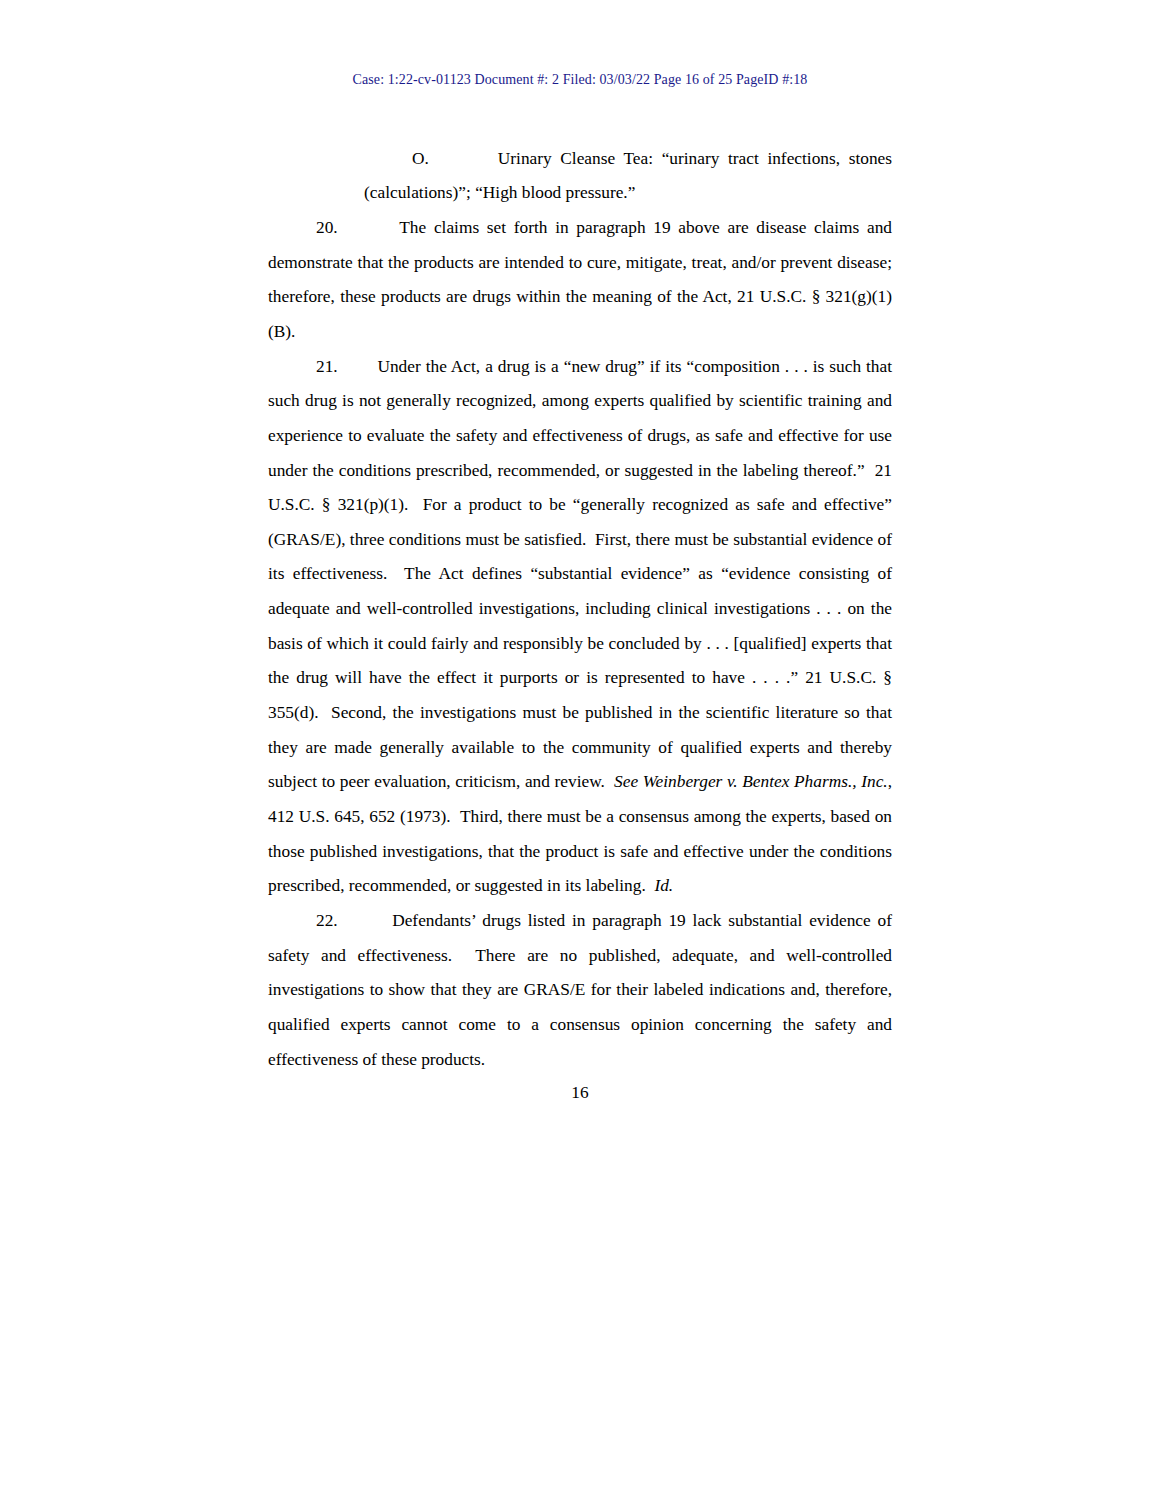Case: 1:22-cv-01123 Document #: 2 Filed: 03/03/22 Page 16 of 25 PageID #:18
O. Urinary Cleanse Tea: “urinary tract infections, stones (calculations)”; “High blood pressure.”
20. The claims set forth in paragraph 19 above are disease claims and demonstrate that the products are intended to cure, mitigate, treat, and/or prevent disease; therefore, these products are drugs within the meaning of the Act, 21 U.S.C. § 321(g)(1)(B).
21. Under the Act, a drug is a “new drug” if its “composition . . . is such that such drug is not generally recognized, among experts qualified by scientific training and experience to evaluate the safety and effectiveness of drugs, as safe and effective for use under the conditions prescribed, recommended, or suggested in the labeling thereof.” 21 U.S.C. § 321(p)(1). For a product to be “generally recognized as safe and effective” (GRAS/E), three conditions must be satisfied. First, there must be substantial evidence of its effectiveness. The Act defines “substantial evidence” as “evidence consisting of adequate and well-controlled investigations, including clinical investigations . . . on the basis of which it could fairly and responsibly be concluded by . . . [qualified] experts that the drug will have the effect it purports or is represented to have . . . .” 21 U.S.C. § 355(d). Second, the investigations must be published in the scientific literature so that they are made generally available to the community of qualified experts and thereby subject to peer evaluation, criticism, and review. See Weinberger v. Bentex Pharms., Inc., 412 U.S. 645, 652 (1973). Third, there must be a consensus among the experts, based on those published investigations, that the product is safe and effective under the conditions prescribed, recommended, or suggested in its labeling. Id.
22. Defendants’ drugs listed in paragraph 19 lack substantial evidence of safety and effectiveness. There are no published, adequate, and well-controlled investigations to show that they are GRAS/E for their labeled indications and, therefore, qualified experts cannot come to a consensus opinion concerning the safety and effectiveness of these products.
16